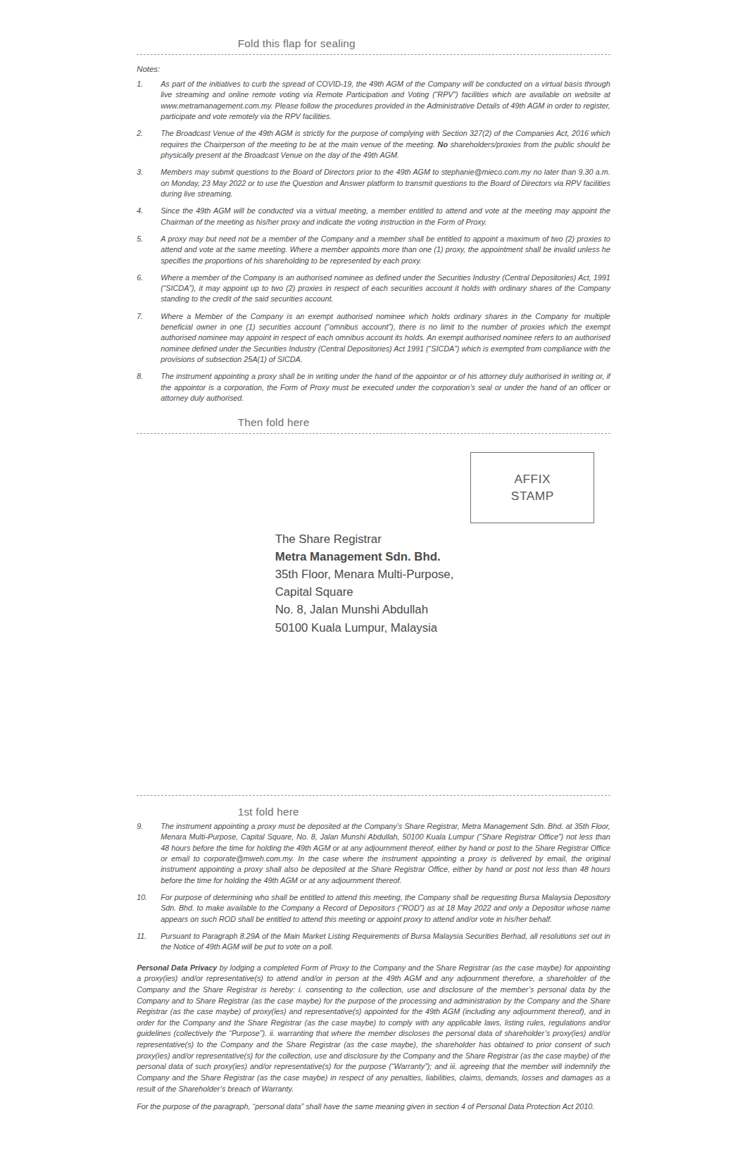Fold this flap for sealing
Notes:
As part of the initiatives to curb the spread of COVID-19, the 49th AGM of the Company will be conducted on a virtual basis through live streaming and online remote voting via Remote Participation and Voting (“RPV”) facilities which are available on website at www.metramanagement.com.my. Please follow the procedures provided in the Administrative Details of 49th AGM in order to register, participate and vote remotely via the RPV facilities.
The Broadcast Venue of the 49th AGM is strictly for the purpose of complying with Section 327(2) of the Companies Act, 2016 which requires the Chairperson of the meeting to be at the main venue of the meeting. No shareholders/proxies from the public should be physically present at the Broadcast Venue on the day of the 49th AGM.
Members may submit questions to the Board of Directors prior to the 49th AGM to stephanie@mieco.com.my no later than 9.30 a.m. on Monday, 23 May 2022 or to use the Question and Answer platform to transmit questions to the Board of Directors via RPV facilities during live streaming.
Since the 49th AGM will be conducted via a virtual meeting, a member entitled to attend and vote at the meeting may appoint the Chairman of the meeting as his/her proxy and indicate the voting instruction in the Form of Proxy.
A proxy may but need not be a member of the Company and a member shall be entitled to appoint a maximum of two (2) proxies to attend and vote at the same meeting. Where a member appoints more than one (1) proxy, the appointment shall be invalid unless he specifies the proportions of his shareholding to be represented by each proxy.
Where a member of the Company is an authorised nominee as defined under the Securities Industry (Central Depositories) Act, 1991 (“SICDA”), it may appoint up to two (2) proxies in respect of each securities account it holds with ordinary shares of the Company standing to the credit of the said securities account.
Where a Member of the Company is an exempt authorised nominee which holds ordinary shares in the Company for multiple beneficial owner in one (1) securities account (“omnibus account”), there is no limit to the number of proxies which the exempt authorised nominee may appoint in respect of each omnibus account its holds. An exempt authorised nominee refers to an authorised nominee defined under the Securities Industry (Central Depositories) Act 1991 (“SICDA”) which is exempted from compliance with the provisions of subsection 25A(1) of SICDA.
The instrument appointing a proxy shall be in writing under the hand of the appointor or of his attorney duly authorised in writing or, if the appointor is a corporation, the Form of Proxy must be executed under the corporation’s seal or under the hand of an officer or attorney duly authorised.
Then fold here
AFFIX
STAMP
The Share Registrar
Metra Management Sdn. Bhd.
35th Floor, Menara Multi-Purpose,
Capital Square
No. 8, Jalan Munshi Abdullah
50100 Kuala Lumpur, Malaysia
1st fold here
The instrument appointing a proxy must be deposited at the Company’s Share Registrar, Metra Management Sdn. Bhd. at 35th Floor, Menara Multi-Purpose, Capital Square, No. 8, Jalan Munshi Abdullah, 50100 Kuala Lumpur (“Share Registrar Office”) not less than 48 hours before the time for holding the 49th AGM or at any adjournment thereof, either by hand or post to the Share Registrar Office or email to corporate@mweh.com.my. In the case where the instrument appointing a proxy is delivered by email, the original instrument appointing a proxy shall also be deposited at the Share Registrar Office, either by hand or post not less than 48 hours before the time for holding the 49th AGM or at any adjournment thereof.
For purpose of determining who shall be entitled to attend this meeting, the Company shall be requesting Bursa Malaysia Depository Sdn. Bhd. to make available to the Company a Record of Depositors (“ROD”) as at 18 May 2022 and only a Depositor whose name appears on such ROD shall be entitled to attend this meeting or appoint proxy to attend and/or vote in his/her behalf.
Pursuant to Paragraph 8.29A of the Main Market Listing Requirements of Bursa Malaysia Securities Berhad, all resolutions set out in the Notice of 49th AGM will be put to vote on a poll.
Personal Data Privacy by lodging a completed Form of Proxy to the Company and the Share Registrar (as the case maybe) for appointing a proxy(ies) and/or representative(s) to attend and/or in person at the 49th AGM and any adjournment therefore, a shareholder of the Company and the Share Registrar is hereby: i. consenting to the collection, use and disclosure of the member’s personal data by the Company and to Share Registrar (as the case maybe) for the purpose of the processing and administration by the Company and the Share Registrar (as the case maybe) of proxy(ies) and representative(s) appointed for the 49th AGM (including any adjournment thereof), and in order for the Company and the Share Registrar (as the case maybe) to comply with any applicable laws, listing rules, regulations and/or guidelines (collectively the “Purpose”). ii. warranting that where the member discloses the personal data of shareholder’s proxy(ies) and/or representative(s) to the Company and the Share Registrar (as the case maybe), the shareholder has obtained to prior consent of such proxy(ies) and/or representative(s) for the collection, use and disclosure by the Company and the Share Registrar (as the case maybe) of the personal data of such proxy(ies) and/or representative(s) for the purpose (“Warranty”); and iii. agreeing that the member will indemnify the Company and the Share Registrar (as the case maybe) in respect of any penalties, liabilities, claims, demands, losses and damages as a result of the Shareholder’s breach of Warranty.
For the purpose of the paragraph, “personal data” shall have the same meaning given in section 4 of Personal Data Protection Act 2010.